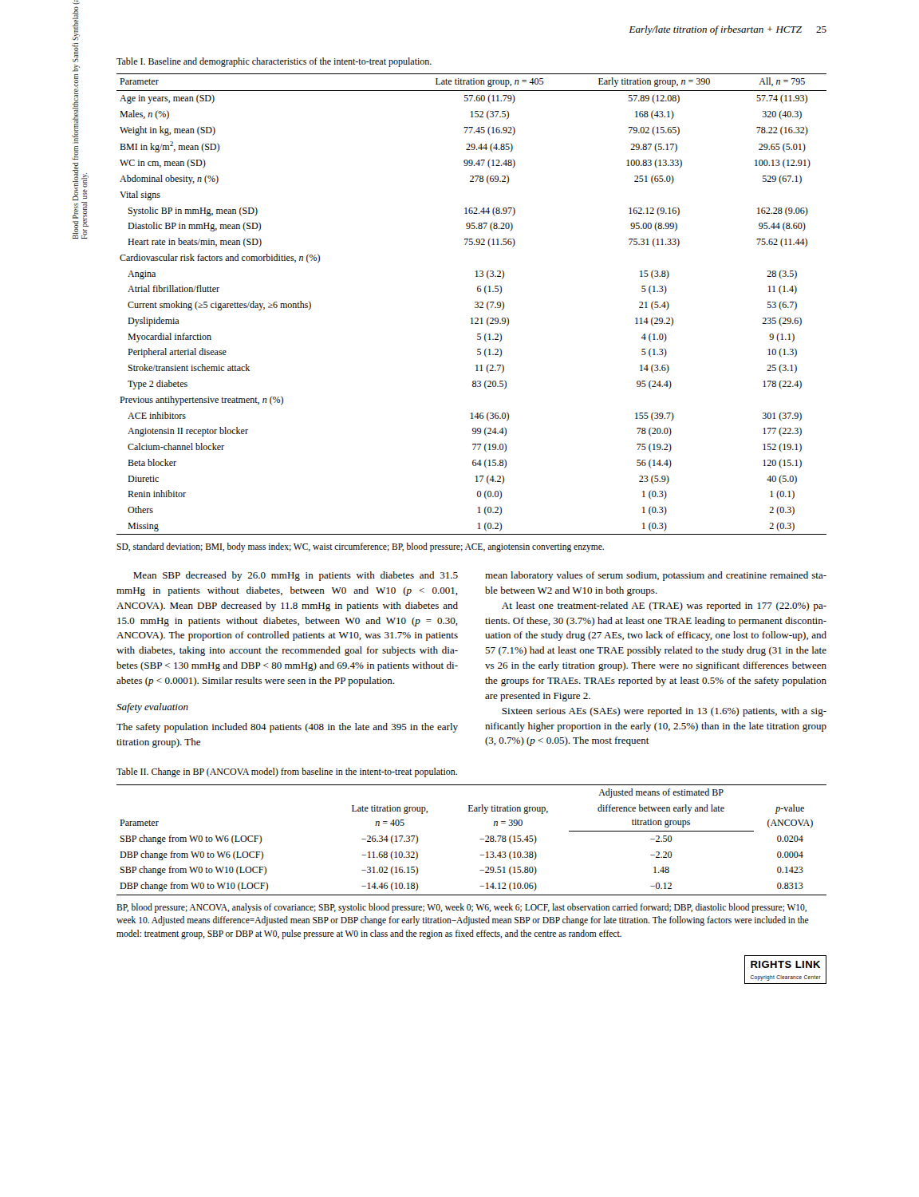Blood Press Downloaded from informahealthcare.com by Sanofi Synthelabo (active) on 11/28/11
For personal use only.
Early/late titration of irbesartan + HCTZ 25
Table I. Baseline and demographic characteristics of the intent-to-treat population.
| Parameter | Late titration group, n = 405 | Early titration group, n = 390 | All, n = 795 |
| --- | --- | --- | --- |
| Age in years, mean (SD) | 57.60 (11.79) | 57.89 (12.08) | 57.74 (11.93) |
| Males, n (%) | 152 (37.5) | 168 (43.1) | 320 (40.3) |
| Weight in kg, mean (SD) | 77.45 (16.92) | 79.02 (15.65) | 78.22 (16.32) |
| BMI in kg/m 2 , mean (SD) | 29.44 (4.85) | 29.87 (5.17) | 29.65 (5.01) |
| WC in cm, mean (SD) | 99.47 (12.48) | 100.83 (13.33) | 100.13 (12.91) |
| Abdominal obesity, n (%) | 278 (69.2) | 251 (65.0) | 529 (67.1) |
| Vital signs | | | |
| Systolic BP in mmHg, mean (SD) | 162.44 (8.97) | 162.12 (9.16) | 162.28 (9.06) |
| Diastolic BP in mmHg, mean (SD) | 95.87 (8.20) | 95.00 (8.99) | 95.44 (8.60) |
| Heart rate in beats/min, mean (SD) | 75.92 (11.56) | 75.31 (11.33) | 75.62 (11.44) |
| Cardiovascular risk factors and comorbidities, n (%) | | | |
| Angina | 13 (3.2) | 15 (3.8) | 28 (3.5) |
| Atrial fibrillation/flutter | 6 (1.5) | 5 (1.3) | 11 (1.4) |
| Current smoking (≥5 cigarettes/day, ≥6 months) | 32 (7.9) | 21 (5.4) | 53 (6.7) |
| Dyslipidemia | 121 (29.9) | 114 (29.2) | 235 (29.6) |
| Myocardial infarction | 5 (1.2) | 4 (1.0) | 9 (1.1) |
| Peripheral arterial disease | 5 (1.2) | 5 (1.3) | 10 (1.3) |
| Stroke/transient ischemic attack | 11 (2.7) | 14 (3.6) | 25 (3.1) |
| Type 2 diabetes | 83 (20.5) | 95 (24.4) | 178 (22.4) |
| Previous antihypertensive treatment, n (%) | | | |
| ACE inhibitors | 146 (36.0) | 155 (39.7) | 301 (37.9) |
| Angiotensin II receptor blocker | 99 (24.4) | 78 (20.0) | 177 (22.3) |
| Calcium-channel blocker | 77 (19.0) | 75 (19.2) | 152 (19.1) |
| Beta blocker | 64 (15.8) | 56 (14.4) | 120 (15.1) |
| Diuretic | 17 (4.2) | 23 (5.9) | 40 (5.0) |
| Renin inhibitor | 0 (0.0) | 1 (0.3) | 1 (0.1) |
| Others | 1 (0.2) | 1 (0.3) | 2 (0.3) |
| Missing | 1 (0.2) | 1 (0.3) | 2 (0.3) |
SD, standard deviation; BMI, body mass index; WC, waist circumference; BP, blood pressure; ACE, angiotensin converting enzyme.
Mean SBP decreased by 26.0 mmHg in patients with diabetes and 31.5 mmHg in patients without diabetes, between W0 and W10 (p < 0.001, ANCOVA). Mean DBP decreased by 11.8 mmHg in patients with diabetes and 15.0 mmHg in patients without diabetes, between W0 and W10 (p = 0.30, ANCOVA). The proportion of controlled patients at W10, was 31.7% in patients with diabetes, taking into account the recommended goal for subjects with diabetes (SBP < 130 mmHg and DBP < 80 mmHg) and 69.4% in patients without diabetes (p < 0.0001). Similar results were seen in the PP population.
Safety evaluation
The safety population included 804 patients (408 in the late and 395 in the early titration group). The
mean laboratory values of serum sodium, potassium and creatinine remained stable between W2 and W10 in both groups.
At least one treatment-related AE (TRAE) was reported in 177 (22.0%) patients. Of these, 30 (3.7%) had at least one TRAE leading to permanent discontinuation of the study drug (27 AEs, two lack of efficacy, one lost to follow-up), and 57 (7.1%) had at least one TRAE possibly related to the study drug (31 in the late vs 26 in the early titration group). There were no significant differences between the groups for TRAEs. TRAEs reported by at least 0.5% of the safety population are presented in Figure 2.
Sixteen serious AEs (SAEs) were reported in 13 (1.6%) patients, with a significantly higher proportion in the early (10, 2.5%) than in the late titration group (3, 0.7%) (p < 0.05). The most frequent
Table II. Change in BP (ANCOVA model) from baseline in the intent-to-treat population.
| Parameter | Late titration group, n = 405 | Early titration group, n = 390 | Adjusted means of estimated BP | p -value (ANCOVA) |
| --- | --- | --- | --- | --- |
| difference between early and late titration groups |
| SBP change from W0 to W6 (LOCF) | −26.34 (17.37) | −28.78 (15.45) | −2.50 | 0.0204 |
| DBP change from W0 to W6 (LOCF) | −11.68 (10.32) | −13.43 (10.38) | −2.20 | 0.0004 |
| SBP change from W0 to W10 (LOCF) | −31.02 (16.15) | −29.51 (15.80) | 1.48 | 0.1423 |
| DBP change from W0 to W10 (LOCF) | −14.46 (10.18) | −14.12 (10.06) | −0.12 | 0.8313 |
BP, blood pressure; ANCOVA, analysis of covariance; SBP, systolic blood pressure; W0, week 0; W6, week 6; LOCF, last observation carried forward; DBP, diastolic blood pressure; W10, week 10. Adjusted means difference=Adjusted mean SBP or DBP change for early titration−Adjusted mean SBP or DBP change for late titration. The following factors were included in the model: treatment group, SBP or DBP at W0, pulse pressure at W0 in class and the region as fixed effects, and the centre as random effect.
RIGHTS LINKCopyright Clearance Center